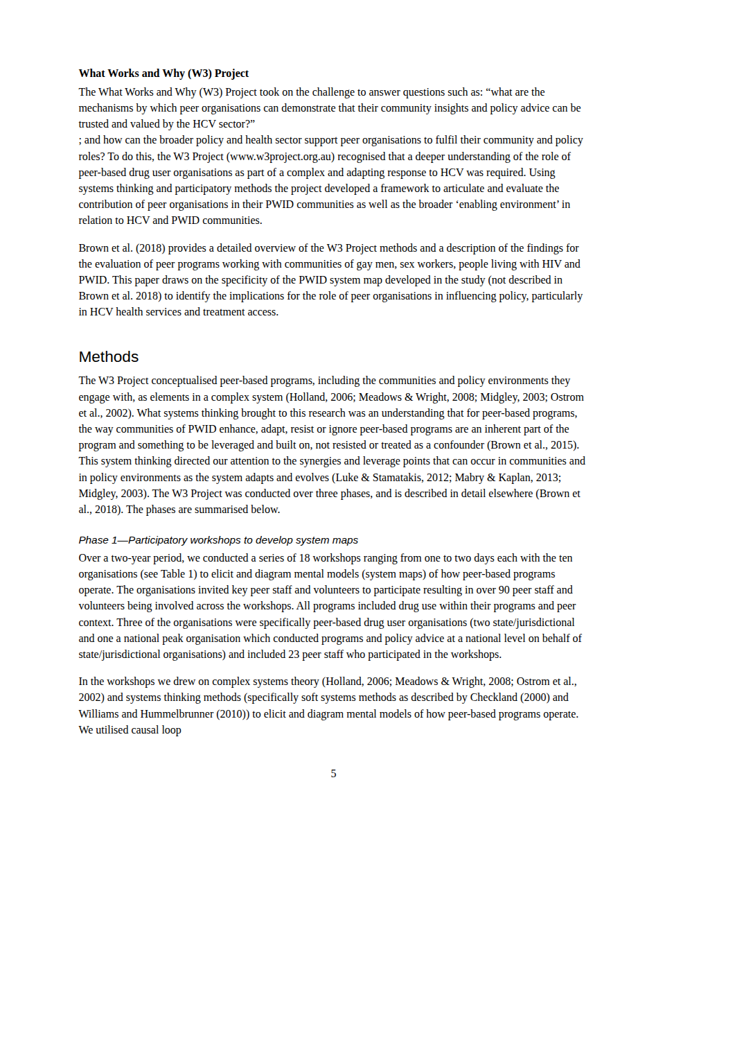What Works and Why (W3) Project
The What Works and Why (W3) Project took on the challenge to answer questions such as: “what are the mechanisms by which peer organisations can demonstrate that their community insights and policy advice can be trusted and valued by the HCV sector?”
; and how can the broader policy and health sector support peer organisations to fulfil their community and policy roles? To do this, the W3 Project (www.w3project.org.au) recognised that a deeper understanding of the role of peer-based drug user organisations as part of a complex and adapting response to HCV was required. Using systems thinking and participatory methods the project developed a framework to articulate and evaluate the contribution of peer organisations in their PWID communities as well as the broader ‘enabling environment’ in relation to HCV and PWID communities.
Brown et al. (2018) provides a detailed overview of the W3 Project methods and a description of the findings for the evaluation of peer programs working with communities of gay men, sex workers, people living with HIV and PWID. This paper draws on the specificity of the PWID system map developed in the study (not described in Brown et al. 2018) to identify the implications for the role of peer organisations in influencing policy, particularly in HCV health services and treatment access.
Methods
The W3 Project conceptualised peer-based programs, including the communities and policy environments they engage with, as elements in a complex system (Holland, 2006; Meadows & Wright, 2008; Midgley, 2003; Ostrom et al., 2002). What systems thinking brought to this research was an understanding that for peer-based programs, the way communities of PWID enhance, adapt, resist or ignore peer-based programs are an inherent part of the program and something to be leveraged and built on, not resisted or treated as a confounder (Brown et al., 2015). This system thinking directed our attention to the synergies and leverage points that can occur in communities and in policy environments as the system adapts and evolves (Luke & Stamatakis, 2012; Mabry & Kaplan, 2013; Midgley, 2003). The W3 Project was conducted over three phases, and is described in detail elsewhere (Brown et al., 2018). The phases are summarised below.
Phase 1—Participatory workshops to develop system maps
Over a two-year period, we conducted a series of 18 workshops ranging from one to two days each with the ten organisations (see Table 1) to elicit and diagram mental models (system maps) of how peer-based programs operate. The organisations invited key peer staff and volunteers to participate resulting in over 90 peer staff and volunteers being involved across the workshops. All programs included drug use within their programs and peer context. Three of the organisations were specifically peer-based drug user organisations (two state/jurisdictional and one a national peak organisation which conducted programs and policy advice at a national level on behalf of state/jurisdictional organisations) and included 23 peer staff who participated in the workshops.
In the workshops we drew on complex systems theory (Holland, 2006; Meadows & Wright, 2008; Ostrom et al., 2002) and systems thinking methods (specifically soft systems methods as described by Checkland (2000) and Williams and Hummelbrunner (2010)) to elicit and diagram mental models of how peer-based programs operate. We utilised causal loop
5